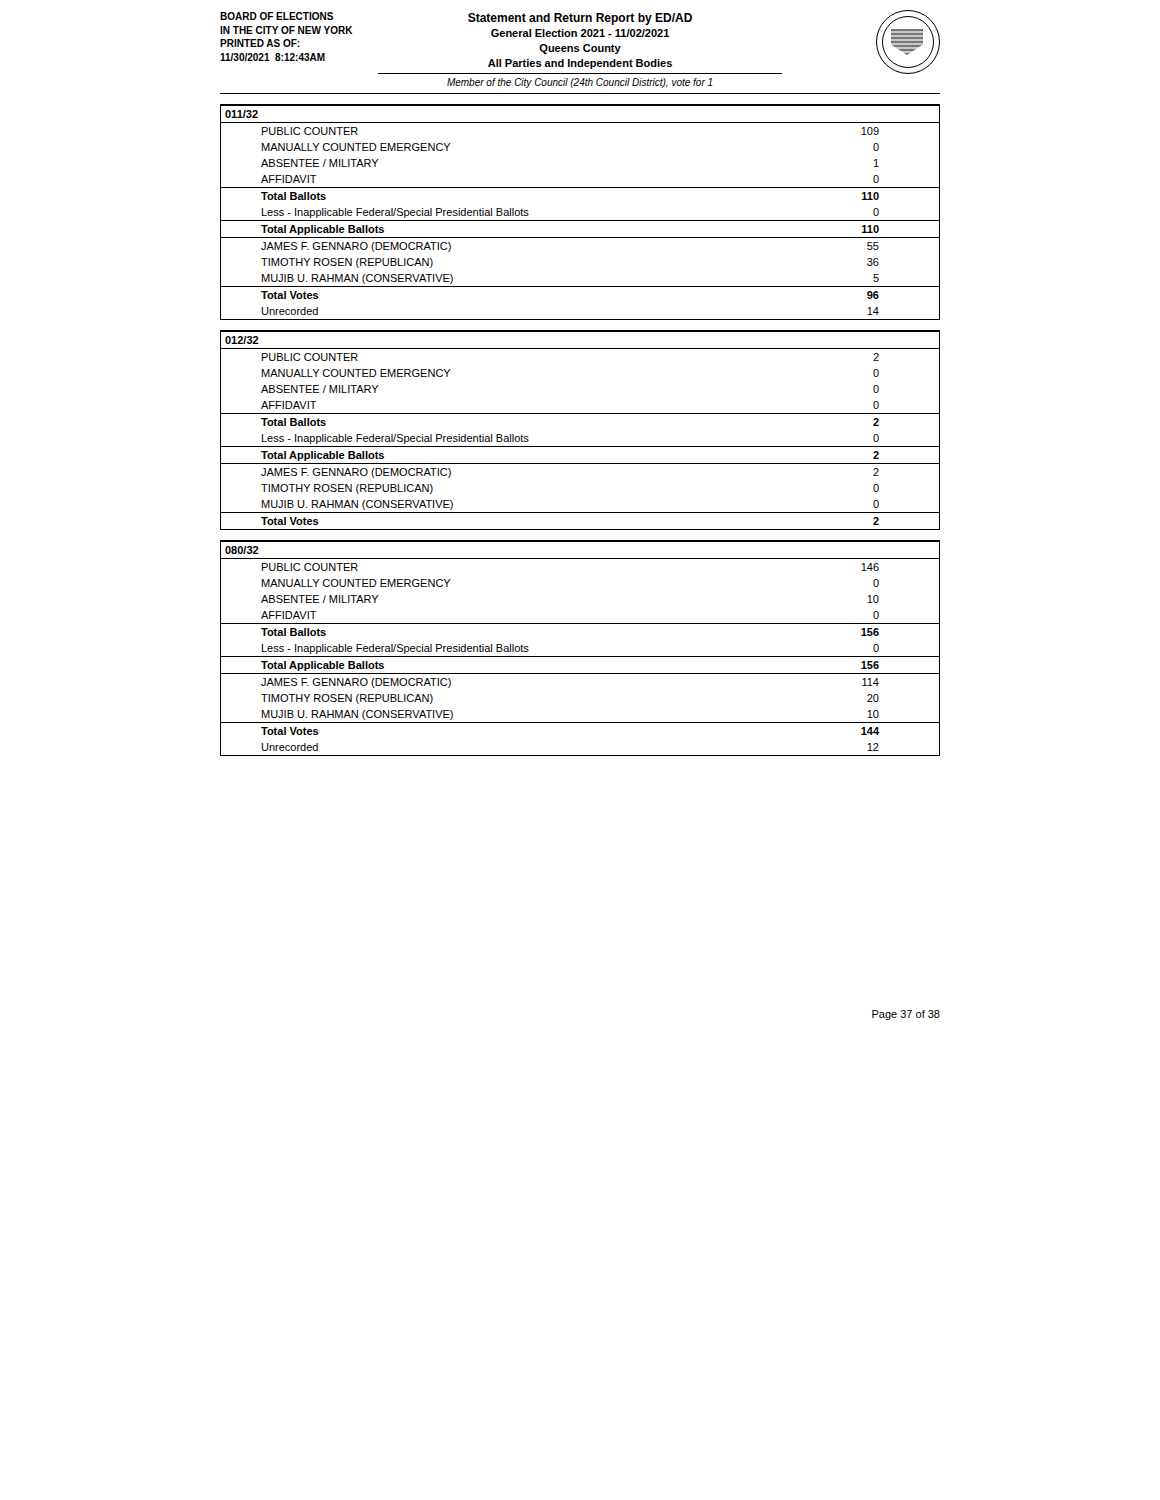BOARD OF ELECTIONS
IN THE CITY OF NEW YORK
PRINTED AS OF:
11/30/2021 8:12:43AM
Statement and Return Report by ED/AD
General Election 2021 - 11/02/2021
Queens County
All Parties and Independent Bodies
Member of the City Council (24th Council District), vote for 1
011/32
| PUBLIC COUNTER | 109 |
| MANUALLY COUNTED EMERGENCY | 0 |
| ABSENTEE / MILITARY | 1 |
| AFFIDAVIT | 0 |
| Total Ballots | 110 |
| Less - Inapplicable Federal/Special Presidential Ballots | 0 |
| Total Applicable Ballots | 110 |
| JAMES F. GENNARO (DEMOCRATIC) | 55 |
| TIMOTHY ROSEN (REPUBLICAN) | 36 |
| MUJIB U. RAHMAN (CONSERVATIVE) | 5 |
| Total Votes | 96 |
| Unrecorded | 14 |
012/32
| PUBLIC COUNTER | 2 |
| MANUALLY COUNTED EMERGENCY | 0 |
| ABSENTEE / MILITARY | 0 |
| AFFIDAVIT | 0 |
| Total Ballots | 2 |
| Less - Inapplicable Federal/Special Presidential Ballots | 0 |
| Total Applicable Ballots | 2 |
| JAMES F. GENNARO (DEMOCRATIC) | 2 |
| TIMOTHY ROSEN (REPUBLICAN) | 0 |
| MUJIB U. RAHMAN (CONSERVATIVE) | 0 |
| Total Votes | 2 |
080/32
| PUBLIC COUNTER | 146 |
| MANUALLY COUNTED EMERGENCY | 0 |
| ABSENTEE / MILITARY | 10 |
| AFFIDAVIT | 0 |
| Total Ballots | 156 |
| Less - Inapplicable Federal/Special Presidential Ballots | 0 |
| Total Applicable Ballots | 156 |
| JAMES F. GENNARO (DEMOCRATIC) | 114 |
| TIMOTHY ROSEN (REPUBLICAN) | 20 |
| MUJIB U. RAHMAN (CONSERVATIVE) | 10 |
| Total Votes | 144 |
| Unrecorded | 12 |
Page 37 of 38